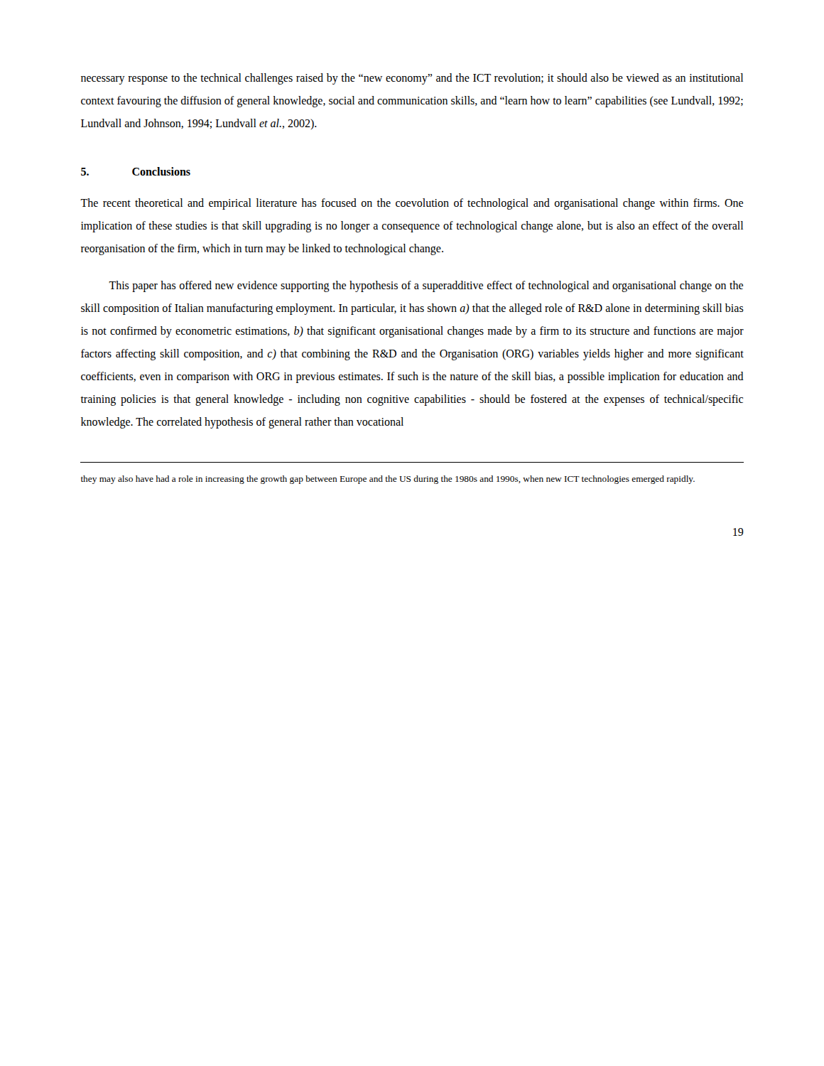necessary response to the technical challenges raised by the “new economy” and the ICT revolution; it should also be viewed as an institutional context favouring the diffusion of general knowledge, social and communication skills, and “learn how to learn” capabilities (see Lundvall, 1992; Lundvall and Johnson, 1994; Lundvall et al., 2002).
5. Conclusions
The recent theoretical and empirical literature has focused on the coevolution of technological and organisational change within firms. One implication of these studies is that skill upgrading is no longer a consequence of technological change alone, but is also an effect of the overall reorganisation of the firm, which in turn may be linked to technological change.
This paper has offered new evidence supporting the hypothesis of a superadditive effect of technological and organisational change on the skill composition of Italian manufacturing employment. In particular, it has shown a) that the alleged role of R&D alone in determining skill bias is not confirmed by econometric estimations, b) that significant organisational changes made by a firm to its structure and functions are major factors affecting skill composition, and c) that combining the R&D and the Organisation (ORG) variables yields higher and more significant coefficients, even in comparison with ORG in previous estimates. If such is the nature of the skill bias, a possible implication for education and training policies is that general knowledge - including non cognitive capabilities - should be fostered at the expenses of technical/specific knowledge. The correlated hypothesis of general rather than vocational
they may also have had a role in increasing the growth gap between Europe and the US during the 1980s and 1990s, when new ICT technologies emerged rapidly.
19